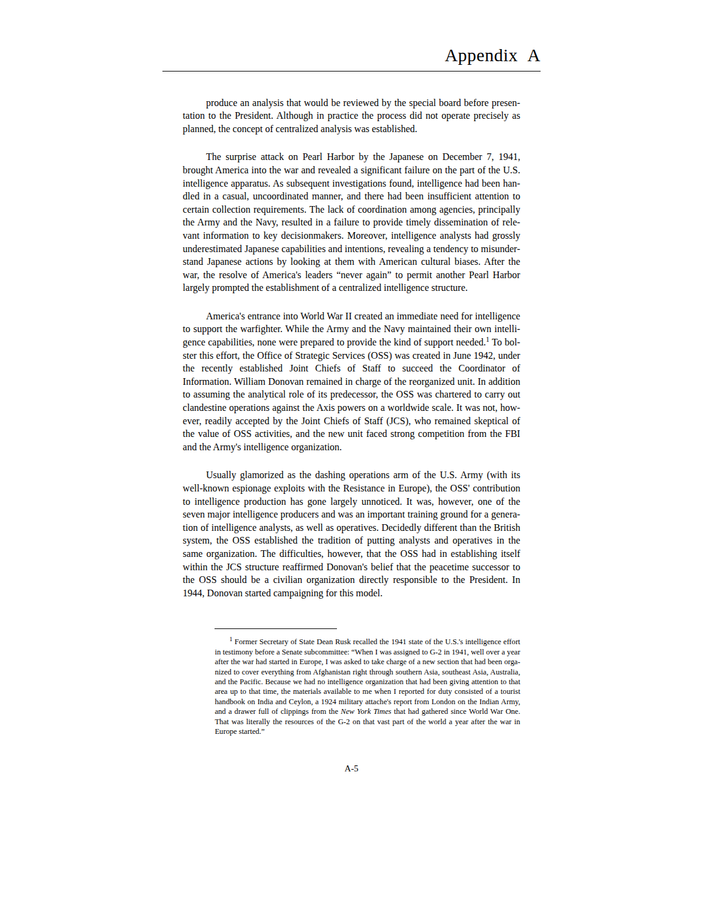Appendix A
produce an analysis that would be reviewed by the special board before presentation to the President. Although in practice the process did not operate precisely as planned, the concept of centralized analysis was established.
The surprise attack on Pearl Harbor by the Japanese on December 7, 1941, brought America into the war and revealed a significant failure on the part of the U.S. intelligence apparatus. As subsequent investigations found, intelligence had been handled in a casual, uncoordinated manner, and there had been insufficient attention to certain collection requirements. The lack of coordination among agencies, principally the Army and the Navy, resulted in a failure to provide timely dissemination of relevant information to key decisionmakers. Moreover, intelligence analysts had grossly underestimated Japanese capabilities and intentions, revealing a tendency to misunderstand Japanese actions by looking at them with American cultural biases. After the war, the resolve of America's leaders “never again” to permit another Pearl Harbor largely prompted the establishment of a centralized intelligence structure.
America's entrance into World War II created an immediate need for intelligence to support the warfighter. While the Army and the Navy maintained their own intelligence capabilities, none were prepared to provide the kind of support needed.1 To bolster this effort, the Office of Strategic Services (OSS) was created in June 1942, under the recently established Joint Chiefs of Staff to succeed the Coordinator of Information. William Donovan remained in charge of the reorganized unit. In addition to assuming the analytical role of its predecessor, the OSS was chartered to carry out clandestine operations against the Axis powers on a worldwide scale. It was not, however, readily accepted by the Joint Chiefs of Staff (JCS), who remained skeptical of the value of OSS activities, and the new unit faced strong competition from the FBI and the Army's intelligence organization.
Usually glamorized as the dashing operations arm of the U.S. Army (with its well-known espionage exploits with the Resistance in Europe), the OSS' contribution to intelligence production has gone largely unnoticed. It was, however, one of the seven major intelligence producers and was an important training ground for a generation of intelligence analysts, as well as operatives. Decidedly different than the British system, the OSS established the tradition of putting analysts and operatives in the same organization. The difficulties, however, that the OSS had in establishing itself within the JCS structure reaffirmed Donovan's belief that the peacetime successor to the OSS should be a civilian organization directly responsible to the President. In 1944, Donovan started campaigning for this model.
1 Former Secretary of State Dean Rusk recalled the 1941 state of the U.S.'s intelligence effort in testimony before a Senate subcommittee: “When I was assigned to G-2 in 1941, well over a year after the war had started in Europe, I was asked to take charge of a new section that had been organized to cover everything from Afghanistan right through southern Asia, southeast Asia, Australia, and the Pacific. Because we had no intelligence organization that had been giving attention to that area up to that time, the materials available to me when I reported for duty consisted of a tourist handbook on India and Ceylon, a 1924 military attache's report from London on the Indian Army, and a drawer full of clippings from the New York Times that had gathered since World War One. That was literally the resources of the G-2 on that vast part of the world a year after the war in Europe started.”
A-5